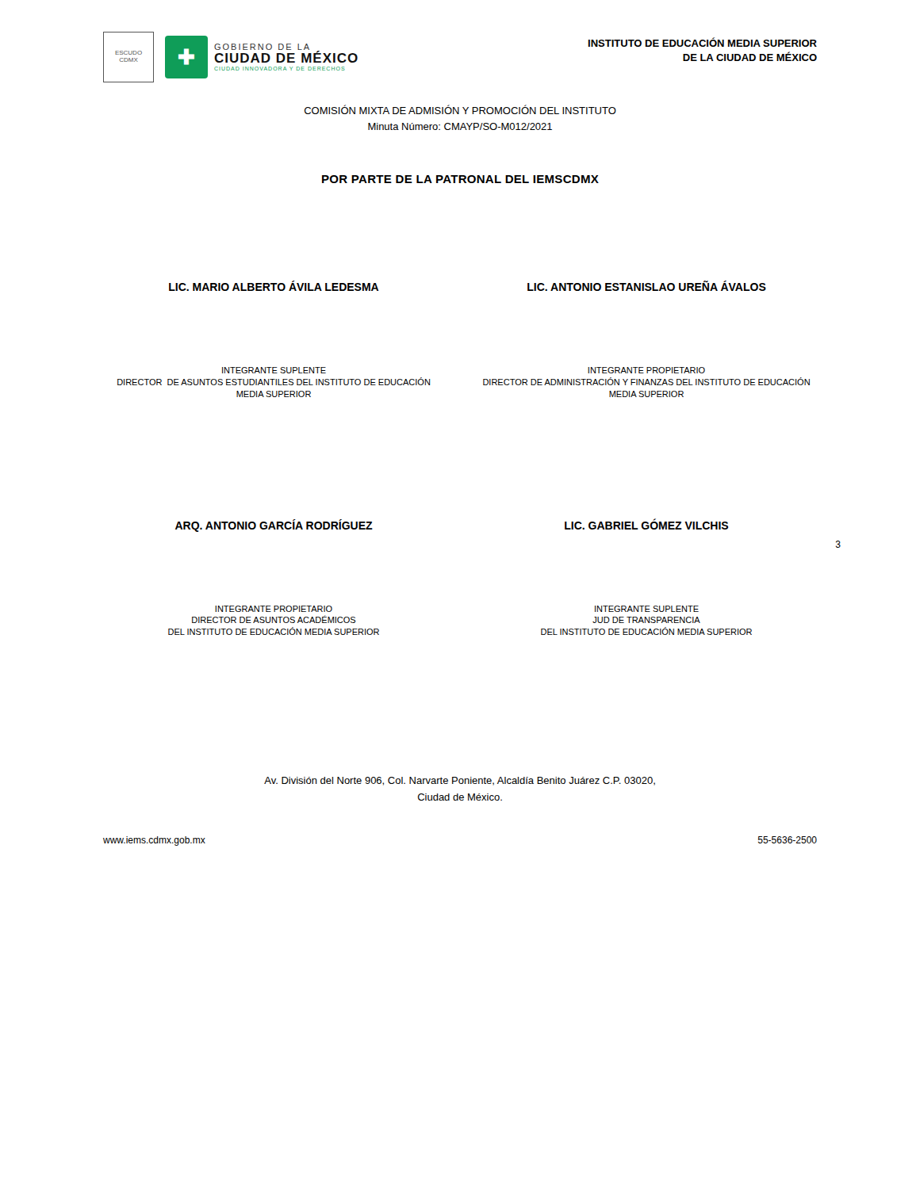ESCUDO
CDMX
✚
GOBIERNO DE LA
CIUDAD DE MÉXICO
CIUDAD INNOVADORA Y DE DERECHOS
INSTITUTO DE EDUCACIÓN MEDIA SUPERIOR
DE LA CIUDAD DE MÉXICO
COMISIÓN MIXTA DE ADMISIÓN Y PROMOCIÓN DEL INSTITUTO
Minuta Número: CMAYP/SO-M012/2021
POR PARTE DE LA PATRONAL DEL IEMSCDMX
LIC. MARIO ALBERTO ÁVILA LEDESMA
INTEGRANTE SUPLENTE
DIRECTOR DE ASUNTOS ESTUDIANTILES DEL INSTITUTO DE EDUCACIÓN MEDIA SUPERIOR
LIC. ANTONIO ESTANISLAO UREÑA ÁVALOS
INTEGRANTE PROPIETARIO
DIRECTOR DE ADMINISTRACIÓN Y FINANZAS DEL INSTITUTO DE EDUCACIÓN MEDIA SUPERIOR
ARQ. ANTONIO GARCÍA RODRÍGUEZ
INTEGRANTE PROPIETARIO
DIRECTOR DE ASUNTOS ACADÉMICOS
DEL INSTITUTO DE EDUCACIÓN MEDIA SUPERIOR
LIC. GABRIEL GÓMEZ VILCHIS
INTEGRANTE SUPLENTE
JUD DE TRANSPARENCIA
DEL INSTITUTO DE EDUCACIÓN MEDIA SUPERIOR
3
Av. División del Norte 906, Col. Narvarte Poniente, Alcaldía Benito Juárez C.P. 03020,
Ciudad de México.
www.iems.cdmx.gob.mx 55-5636-2500